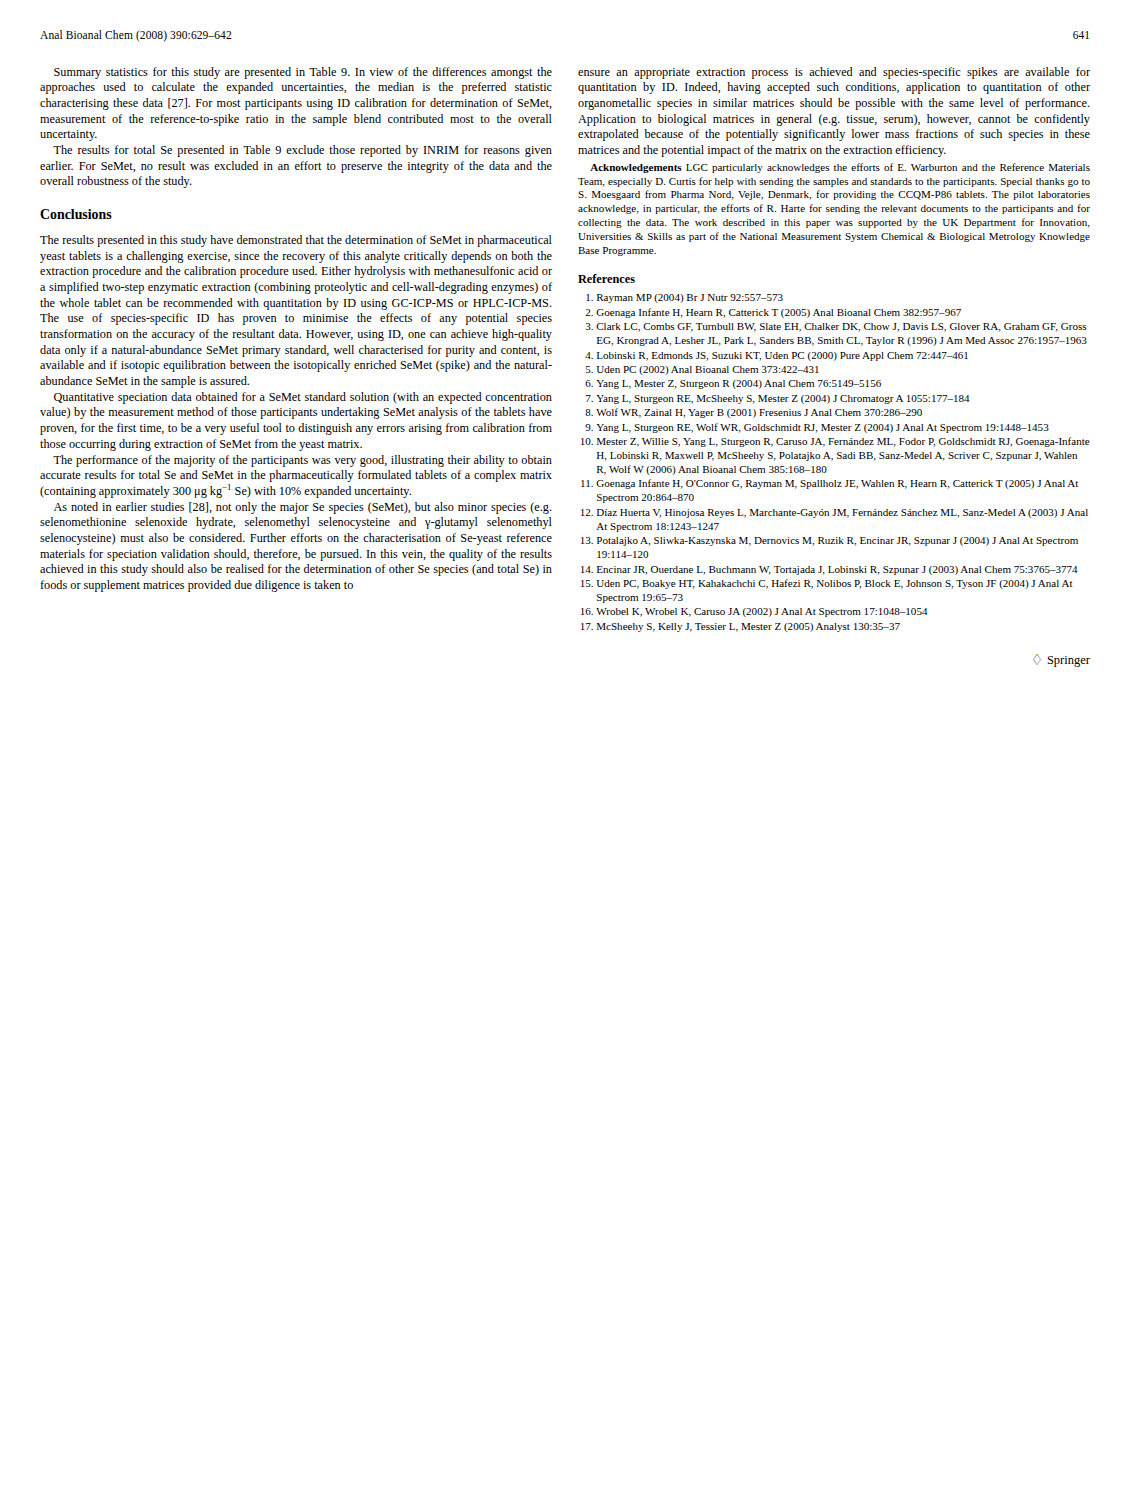Anal Bioanal Chem (2008) 390:629–642 641
Summary statistics for this study are presented in Table 9. In view of the differences amongst the approaches used to calculate the expanded uncertainties, the median is the preferred statistic characterising these data [27]. For most participants using ID calibration for determination of SeMet, measurement of the reference-to-spike ratio in the sample blend contributed most to the overall uncertainty.
The results for total Se presented in Table 9 exclude those reported by INRIM for reasons given earlier. For SeMet, no result was excluded in an effort to preserve the integrity of the data and the overall robustness of the study.
Conclusions
The results presented in this study have demonstrated that the determination of SeMet in pharmaceutical yeast tablets is a challenging exercise, since the recovery of this analyte critically depends on both the extraction procedure and the calibration procedure used. Either hydrolysis with methanesulfonic acid or a simplified two-step enzymatic extraction (combining proteolytic and cell-wall-degrading enzymes) of the whole tablet can be recommended with quantitation by ID using GC-ICP-MS or HPLC-ICP-MS. The use of species-specific ID has proven to minimise the effects of any potential species transformation on the accuracy of the resultant data. However, using ID, one can achieve high-quality data only if a natural-abundance SeMet primary standard, well characterised for purity and content, is available and if isotopic equilibration between the isotopically enriched SeMet (spike) and the natural-abundance SeMet in the sample is assured.
Quantitative speciation data obtained for a SeMet standard solution (with an expected concentration value) by the measurement method of those participants undertaking SeMet analysis of the tablets have proven, for the first time, to be a very useful tool to distinguish any errors arising from calibration from those occurring during extraction of SeMet from the yeast matrix.
The performance of the majority of the participants was very good, illustrating their ability to obtain accurate results for total Se and SeMet in the pharmaceutically formulated tablets of a complex matrix (containing approximately 300 μg kg−1 Se) with 10% expanded uncertainty.
As noted in earlier studies [28], not only the major Se species (SeMet), but also minor species (e.g. selenomethionine selenoxide hydrate, selenomethyl selenocysteine and γ-glutamyl selenomethyl selenocysteine) must also be considered. Further efforts on the characterisation of Se-yeast reference materials for speciation validation should, therefore, be pursued. In this vein, the quality of the results achieved in this study should also be realised for the determination of other Se species (and total Se) in foods or supplement matrices provided due diligence is taken to
ensure an appropriate extraction process is achieved and species-specific spikes are available for quantitation by ID. Indeed, having accepted such conditions, application to quantitation of other organometallic species in similar matrices should be possible with the same level of performance. Application to biological matrices in general (e.g. tissue, serum), however, cannot be confidently extrapolated because of the potentially significantly lower mass fractions of such species in these matrices and the potential impact of the matrix on the extraction efficiency.
Acknowledgements LGC particularly acknowledges the efforts of E. Warburton and the Reference Materials Team, especially D. Curtis for help with sending the samples and standards to the participants. Special thanks go to S. Moesgaard from Pharma Nord, Vejle, Denmark, for providing the CCQM-P86 tablets. The pilot laboratories acknowledge, in particular, the efforts of R. Harte for sending the relevant documents to the participants and for collecting the data. The work described in this paper was supported by the UK Department for Innovation, Universities & Skills as part of the National Measurement System Chemical & Biological Metrology Knowledge Base Programme.
References
Rayman MP (2004) Br J Nutr 92:557–573
Goenaga Infante H, Hearn R, Catterick T (2005) Anal Bioanal Chem 382:957–967
Clark LC, Combs GF, Turnbull BW, Slate EH, Chalker DK, Chow J, Davis LS, Glover RA, Graham GF, Gross EG, Krongrad A, Lesher JL, Park L, Sanders BB, Smith CL, Taylor R (1996) J Am Med Assoc 276:1957–1963
Lobinski R, Edmonds JS, Suzuki KT, Uden PC (2000) Pure Appl Chem 72:447–461
Uden PC (2002) Anal Bioanal Chem 373:422–431
Yang L, Mester Z, Sturgeon R (2004) Anal Chem 76:5149–5156
Yang L, Sturgeon RE, McSheehy S, Mester Z (2004) J Chromatogr A 1055:177–184
Wolf WR, Zainal H, Yager B (2001) Fresenius J Anal Chem 370:286–290
Yang L, Sturgeon RE, Wolf WR, Goldschmidt RJ, Mester Z (2004) J Anal At Spectrom 19:1448–1453
Mester Z, Willie S, Yang L, Sturgeon R, Caruso JA, Fernández ML, Fodor P, Goldschmidt RJ, Goenaga-Infante H, Lobinski R, Maxwell P, McSheehy S, Polatajko A, Sadi BB, Sanz-Medel A, Scriver C, Szpunar J, Wahlen R, Wolf W (2006) Anal Bioanal Chem 385:168–180
Goenaga Infante H, O'Connor G, Rayman M, Spallholz JE, Wahlen R, Hearn R, Catterick T (2005) J Anal At Spectrom 20:864–870
Díaz Huerta V, Hinojosa Reyes L, Marchante-Gayón JM, Fernández Sánchez ML, Sanz-Medel A (2003) J Anal At Spectrom 18:1243–1247
Potalajko A, Sliwka-Kaszynska M, Dernovics M, Ruzik R, Encinar JR, Szpunar J (2004) J Anal At Spectrom 19:114–120
Encinar JR, Ouerdane L, Buchmann W, Tortajada J, Lobinski R, Szpunar J (2003) Anal Chem 75:3765–3774
Uden PC, Boakye HT, Kahakachchi C, Hafezi R, Nolibos P, Block E, Johnson S, Tyson JF (2004) J Anal At Spectrom 19:65–73
Wrobel K, Wrobel K, Caruso JA (2002) J Anal At Spectrom 17:1048–1054
McSheehy S, Kelly J, Tessier L, Mester Z (2005) Analyst 130:35–37
♢ Springer